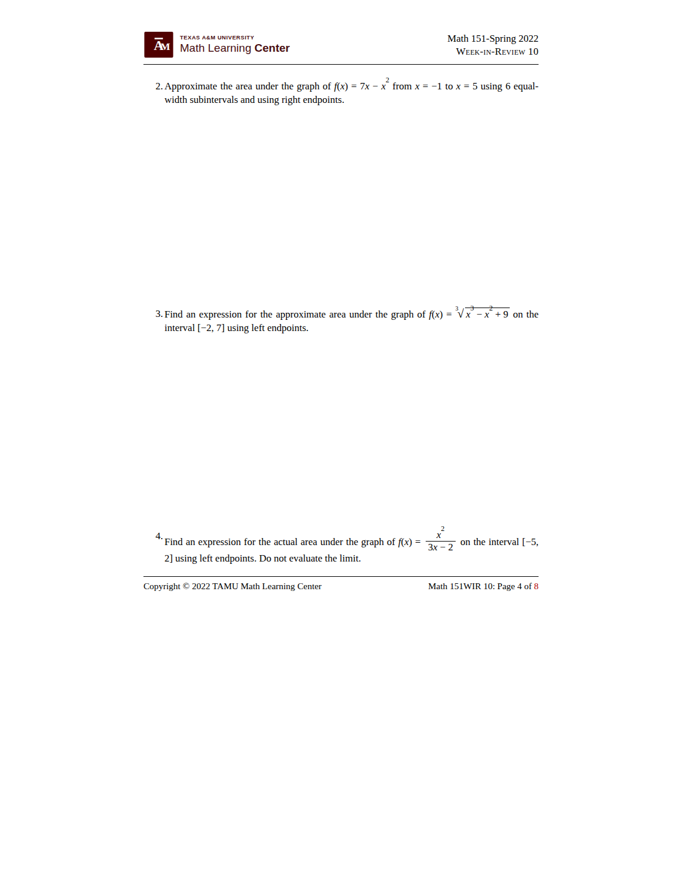A M M
Texas A&M University
Math Learning Center
Math 151-Spring 2022
Week-in-Review 10
2.
Approximate the area under the graph of f(x) = 7x − x2 from x = −1 to x = 5 using 6 equal-width subintervals and using right endpoints.
3.
Find an expression for the approximate area under the graph of f(x) = 3√x3 − x2 + 9 on the interval [−2, 7] using left endpoints.
4.
Find an expression for the actual area under the graph of f(x) = x23x − 2 on the interval [−5, 2] using left endpoints. Do not evaluate the limit.
Copyright © 2022 TAMU Math Learning Center
Math 151WIR 10: Page 4 of 8